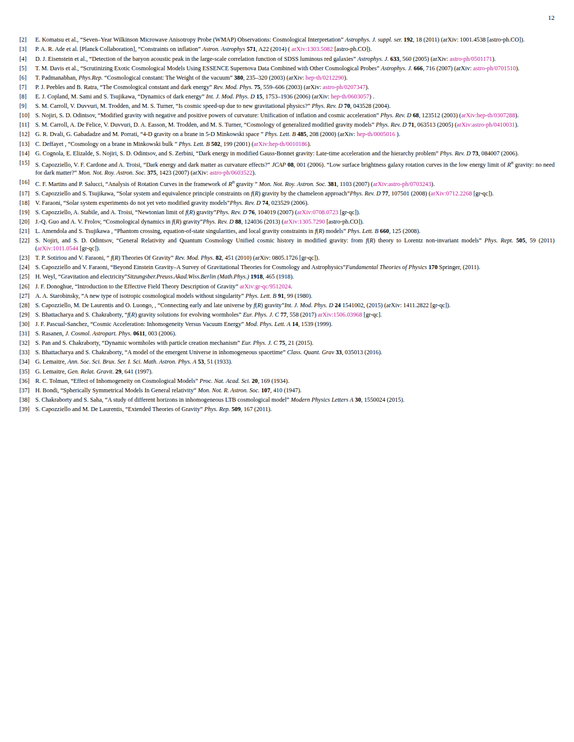12
[2] E. Komatsu et al., “Seven–Year Wilkinson Microwave Anisotropy Probe (WMAP) Observations: Cosmological Interpretation” Astrophys. J. suppl. ser. 192, 18 (2011) (arXiv: 1001.4538 [astro-ph.CO]).
[3] P. A. R. Ade et al. [Planck Collaboration], “Constraints on inflation” Astron. Astrophys 571, A22 (2014) ( arXiv:1303.5082 [astro-ph.CO]).
[4] D. J. Eisenstein et al., “Detection of the baryon acoustic peak in the large-scale correlation function of SDSS luminous red galaxies” Astrophys. J. 633, 560 (2005) (arXiv: astro-ph/0501171).
[5] T. M. Davis et al., “Scrutinizing Exotic Cosmological Models Using ESSENCE Supernova Data Combined with Other Cosmological Probes” Astrophys. J. 666, 716 (2007) (arXiv: astro-ph/0701510).
[6] T. Padmanabhan, Phys.Rep. “Cosmological constant: The Weight of the vacuum” 380, 235–320 (2003) (arXiv: hep-th/0212290).
[7] P. J. Peebles and B. Ratra, “The Cosmological constant and dark energy” Rev. Mod. Phys. 75, 559–606 (2003) (arXiv: astro-ph/0207347).
[8] E. J. Copland, M. Sami and S. Tsujikawa, “Dynamics of dark energy” Int. J. Mod. Phys. D 15, 1753–1936 (2006) (arXiv: hep-th/0603057) .
[9] S. M. Carroll, V. Duvvuri, M. Trodden, and M. S. Turner, “Is cosmic speed-up due to new gravitational physics?” Phys. Rev. D 70, 043528 (2004).
[10] S. Nojiri, S. D. Odintsov, “Modified gravity with negative and positive powers of curvature: Unification of inflation and cosmic acceleration” Phys. Rev. D 68, 123512 (2003) (arXiv:hep-th/0307288).
[11] S. M. Carroll, A. De Felice, V. Duvvuri, D. A. Easson, M. Trodden, and M. S. Turner, “Cosmology of generalized modified gravity models” Phys. Rev. D 71, 063513 (2005) (arXiv:astro-ph/0410031).
[12] G. R. Dvali, G. Gabadadze and M. Porrati, “4-D gravity on a brane in 5-D Minkowski space ” Phys. Lett. B 485, 208 (2000) (arXiv: hep-th/0005016 ).
[13] C. Deffayet , “Cosmology on a brane in Minkowski bulk ” Phys. Lett. B 502, 199 (2001) (arXiv:hep-th/0010186).
[14] G. Cognola, E. Elizalde, S. Nojiri, S. D. Odintsov, and S. Zerbini, “Dark energy in modified Gauss-Bonnet gravity: Late-time acceleration and the hierarchy problem” Phys. Rev. D 73, 084007 (2006).
[15] S. Capozziello, V. F. Cardone and A. Troisi, “Dark energy and dark matter as curvature effects?” JCAP 08, 001 (2006). “Low surface brightness galaxy rotation curves in the low energy limit of Rn gravity: no need for dark matter?” Mon. Not. Roy. Astron. Soc. 375, 1423 (2007) (arXiv: astro-ph/0603522).
[16] C. F. Martins and P. Salucci, “Analysis of Rotation Curves in the framework of Rn gravity ” Mon. Not. Roy. Astron. Soc. 381, 1103 (2007) (arXiv:astro-ph/0703243).
[17] S. Capozziello and S. Tsujikawa, “Solar system and equivalence principle constraints on f(R) gravity by the chameleon approach”Phys. Rev. D 77, 107501 (2008) (arXiv:0712.2268 [gr-qc]).
[18] V. Faraoni, “Solar system experiments do not yet veto modified gravity models”Phys. Rev. D 74, 023529 (2006).
[19] S. Capozziello, A. Stabile, and A. Troisi, “Newtonian limit of f(R) gravity”Phys. Rev. D 76, 104019 (2007) (arXiv:0708.0723 [gr-qc]).
[20] J.-Q. Guo and A. V. Frolov, “Cosmological dynamics in f(R) gravity”Phys. Rev. D 88, 124036 (2013) (arXiv:1305.7290 [astro-ph.CO]).
[21] L. Amendola and S. Tsujikawa , “Phantom crossing, equation-of-state singularities, and local gravity constraints in f(R) models” Phys. Lett. B 660, 125 (2008).
[22] S. Nojiri, and S. D. Odintsov, “General Relativity and Quantum Cosmology Unified cosmic history in modified gravity: from f(R) theory to Lorentz non-invariant models” Phys. Rept. 505, 59 (2011) (arXiv:1011.0544 [gr-qc]).
[23] T. P. Sotiriou and V. Faraoni, “ f(R) Theories Of Gravity” Rev. Mod. Phys. 82, 451 (2010) (arXiv: 0805.1726 [gr-qc]).
[24] S. Capozziello and V. Faraoni, “Beyond Einstein Gravity–A Survey of Gravitational Theories for Cosmology and Astrophysics”Fundamental Theories of Physics 170 Springer, (2011).
[25] H. Weyl, “Gravitation and electricity”Sitzungsber.Preuss.Akad.Wiss.Berlin (Math.Phys.) 1918, 465 (1918).
[26] J. F. Donoghue, “Introduction to the Effective Field Theory Description of Gravity” arXiv:gr-qc/9512024.
[27] A. A. Starobinsky, “A new type of isotropic cosmological models without singularity” Phys. Lett. B 91, 99 (1980).
[28] S. Capozziello, M. De Laurentis and O. Luongo, , “Connecting early and late universe by f(R) gravity”Int. J. Mod. Phys. D 24 1541002, (2015) (arXiv: 1411.2822 [gr-qc]).
[29] S. Bhattacharya and S. Chakraborty, “f(R) gravity solutions for evolving wormholes” Eur. Phys. J. C 77, 558 (2017) arXiv:1506.03968 [gr-qc].
[30] J. F. Pascual-Sanchez, “Cosmic Acceleration: Inhomogeneity Versus Vacuum Energy” Mod. Phys. Lett. A 14, 1539 (1999).
[31] S. Rasanen, J. Cosmol. Astropart. Phys. 0611, 003 (2006).
[32] S. Pan and S. Chakraborty, “Dynamic wormholes with particle creation mechanism” Eur. Phys. J. C 75, 21 (2015).
[33] S. Bhattacharya and S. Chakraborty, “A model of the emergent Universe in inhomogeneous spacetime” Class. Quant. Grav 33, 035013 (2016).
[34] G. Lemaitre, Ann. Soc. Sci. Brux. Ser. I. Sci. Math. Astron. Phys. A 53, 51 (1933).
[35] G. Lemaitre, Gen. Relat. Gravit. 29, 641 (1997).
[36] R. C. Tolman, “Effect of Inhomogeneity on Cosmological Models” Proc. Nat. Acad. Sci. 20, 169 (1934).
[37] H. Bondi, “Spherically Symmetrical Models In General relativity” Mon. Not. R. Astron. Soc. 107, 410 (1947).
[38] S. Chakraborty and S. Saha, “A study of different horizons in inhomogeneous LTB cosmological model” Modern Physics Letters A 30, 1550024 (2015).
[39] S. Capozziello and M. De Laurentis, “Extended Theories of Gravity” Phys. Rep. 509, 167 (2011).